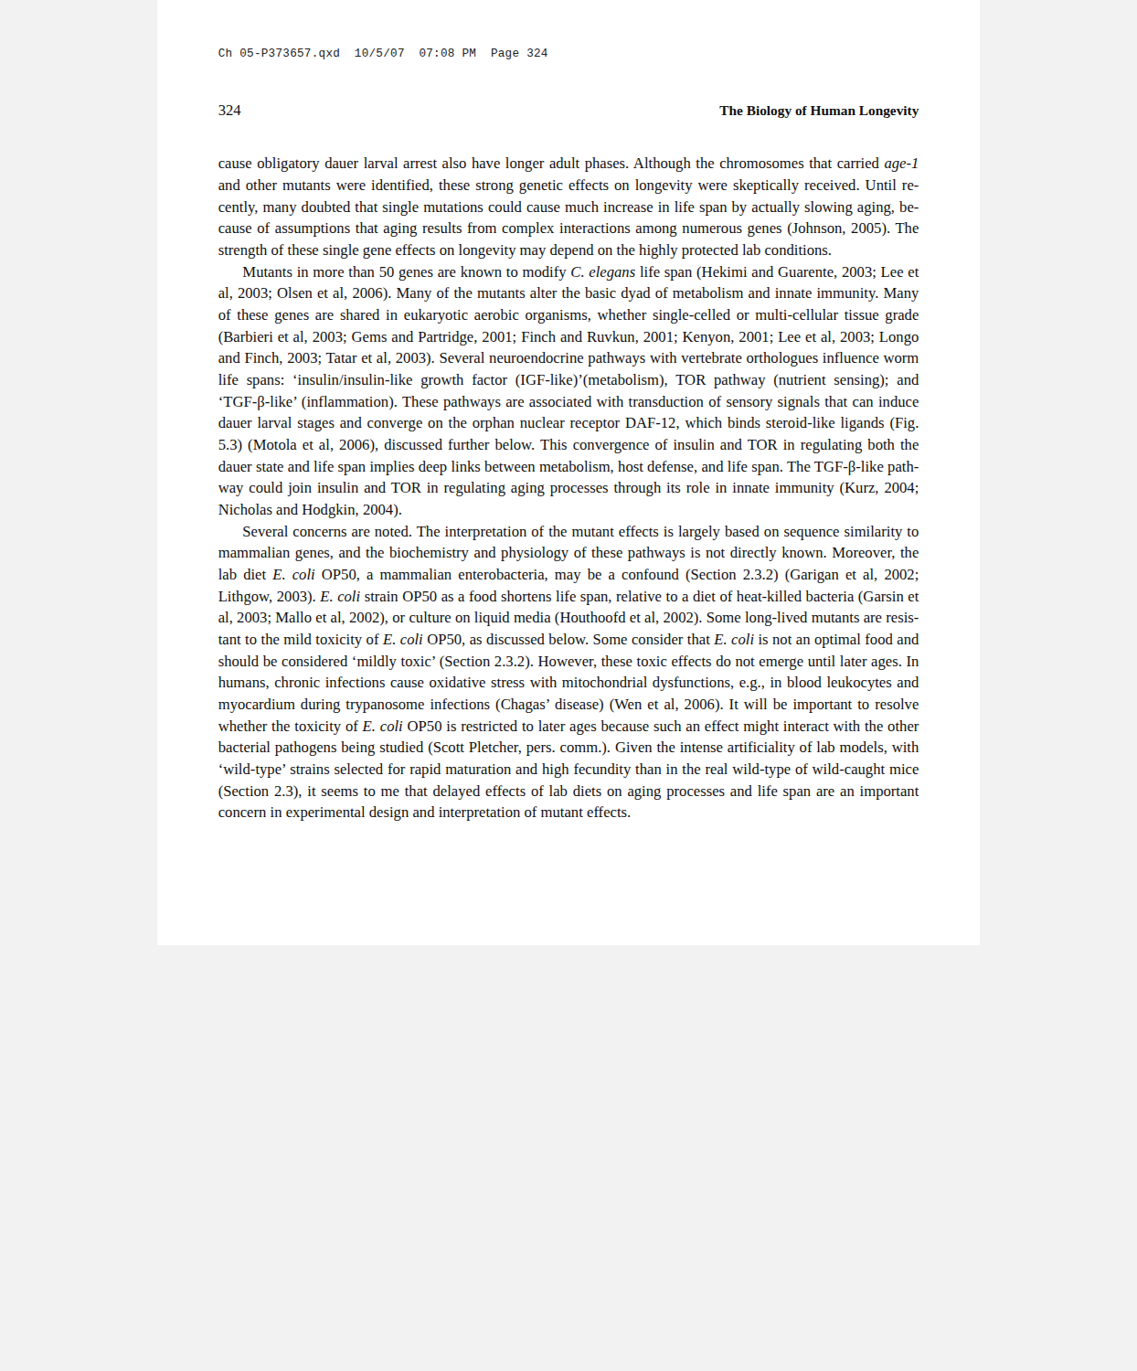Ch 05-P373657.qxd 10/5/07 07:08 PM Page 324
324 The Biology of Human Longevity
cause obligatory dauer larval arrest also have longer adult phases. Although the chromosomes that carried age-1 and other mutants were identified, these strong genetic effects on longevity were skeptically received. Until recently, many doubted that single mutations could cause much increase in life span by actually slowing aging, because of assumptions that aging results from complex interactions among numerous genes (Johnson, 2005). The strength of these single gene effects on longevity may depend on the highly protected lab conditions.
Mutants in more than 50 genes are known to modify C. elegans life span (Hekimi and Guarente, 2003; Lee et al, 2003; Olsen et al, 2006). Many of the mutants alter the basic dyad of metabolism and innate immunity. Many of these genes are shared in eukaryotic aerobic organisms, whether single-celled or multi-cellular tissue grade (Barbieri et al, 2003; Gems and Partridge, 2001; Finch and Ruvkun, 2001; Kenyon, 2001; Lee et al, 2003; Longo and Finch, 2003; Tatar et al, 2003). Several neuroendocrine pathways with vertebrate orthologues influence worm life spans: ‘insulin/insulin-like growth factor (IGF-like)’(metabolism), TOR pathway (nutrient sensing); and ‘TGF-β-like’ (inflammation). These pathways are associated with transduction of sensory signals that can induce dauer larval stages and converge on the orphan nuclear receptor DAF-12, which binds steroid-like ligands (Fig. 5.3) (Motola et al, 2006), discussed further below. This convergence of insulin and TOR in regulating both the dauer state and life span implies deep links between metabolism, host defense, and life span. The TGF-β-like pathway could join insulin and TOR in regulating aging processes through its role in innate immunity (Kurz, 2004; Nicholas and Hodgkin, 2004).
Several concerns are noted. The interpretation of the mutant effects is largely based on sequence similarity to mammalian genes, and the biochemistry and physiology of these pathways is not directly known. Moreover, the lab diet E. coli OP50, a mammalian enterobacteria, may be a confound (Section 2.3.2) (Garigan et al, 2002; Lithgow, 2003). E. coli strain OP50 as a food shortens life span, relative to a diet of heat-killed bacteria (Garsin et al, 2003; Mallo et al, 2002), or culture on liquid media (Houthoofd et al, 2002). Some long-lived mutants are resistant to the mild toxicity of E. coli OP50, as discussed below. Some consider that E. coli is not an optimal food and should be considered ‘mildly toxic’ (Section 2.3.2). However, these toxic effects do not emerge until later ages. In humans, chronic infections cause oxidative stress with mitochondrial dysfunctions, e.g., in blood leukocytes and myocardium during trypanosome infections (Chagas’ disease) (Wen et al, 2006). It will be important to resolve whether the toxicity of E. coli OP50 is restricted to later ages because such an effect might interact with the other bacterial pathogens being studied (Scott Pletcher, pers. comm.). Given the intense artificiality of lab models, with ‘wild-type’ strains selected for rapid maturation and high fecundity than in the real wild-type of wild-caught mice (Section 2.3), it seems to me that delayed effects of lab diets on aging processes and life span are an important concern in experimental design and interpretation of mutant effects.